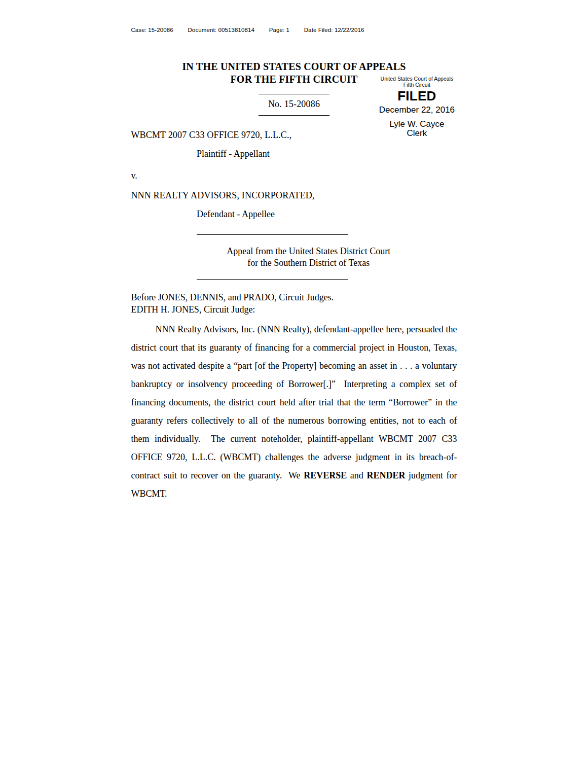Case: 15-20086 Document: 00513810814 Page: 1 Date Filed: 12/22/2016
IN THE UNITED STATES COURT OF APPEALS
FOR THE FIFTH CIRCUIT
No. 15-20086
United States Court of Appeals
Fifth Circuit
FILED
December 22, 2016
Lyle W. Cayce
Clerk
WBCMT 2007 C33 OFFICE 9720, L.L.C.,
Plaintiff - Appellant
v.
NNN REALTY ADVISORS, INCORPORATED,
Defendant - Appellee
Appeal from the United States District Court
for the Southern District of Texas
Before JONES, DENNIS, and PRADO, Circuit Judges.
EDITH H. JONES, Circuit Judge:
NNN Realty Advisors, Inc. (NNN Realty), defendant-appellee here, persuaded the district court that its guaranty of financing for a commercial project in Houston, Texas, was not activated despite a “part [of the Property] becoming an asset in . . . a voluntary bankruptcy or insolvency proceeding of Borrower[.]” Interpreting a complex set of financing documents, the district court held after trial that the term “Borrower” in the guaranty refers collectively to all of the numerous borrowing entities, not to each of them individually. The current noteholder, plaintiff-appellant WBCMT 2007 C33 OFFICE 9720, L.L.C. (WBCMT) challenges the adverse judgment in its breach-of-contract suit to recover on the guaranty. We REVERSE and RENDER judgment for WBCMT.